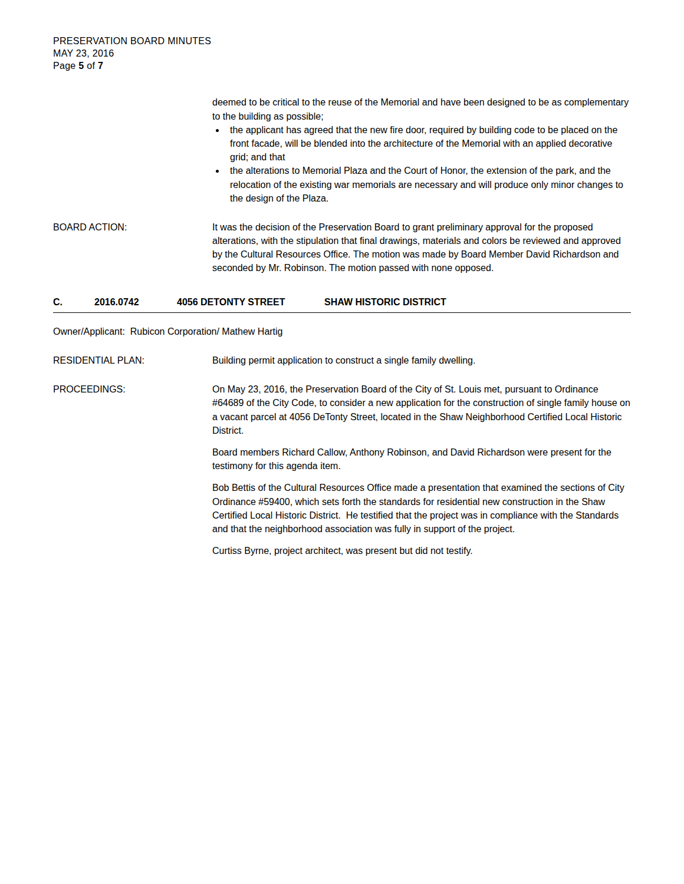PRESERVATION BOARD MINUTES
MAY 23, 2016
Page 5 of 7
deemed to be critical to the reuse of the Memorial and have been designed to be as complementary to the building as possible;
the applicant has agreed that the new fire door, required by building code to be placed on the front facade, will be blended into the architecture of the Memorial with an applied decorative grid; and that
the alterations to Memorial Plaza and the Court of Honor, the extension of the park, and the relocation of the existing war memorials are necessary and will produce only minor changes to the design of the Plaza.
BOARD ACTION:
It was the decision of the Preservation Board to grant preliminary approval for the proposed alterations, with the stipulation that final drawings, materials and colors be reviewed and approved by the Cultural Resources Office. The motion was made by Board Member David Richardson and seconded by Mr. Robinson. The motion passed with none opposed.
C.
2016.0742
4056 DETONTY STREET
SHAW HISTORIC DISTRICT
Owner/Applicant: Rubicon Corporation/ Mathew Hartig
RESIDENTIAL PLAN:
Building permit application to construct a single family dwelling.
PROCEEDINGS:
On May 23, 2016, the Preservation Board of the City of St. Louis met, pursuant to Ordinance #64689 of the City Code, to consider a new application for the construction of single family house on a vacant parcel at 4056 DeTonty Street, located in the Shaw Neighborhood Certified Local Historic District.
Board members Richard Callow, Anthony Robinson, and David Richardson were present for the testimony for this agenda item.
Bob Bettis of the Cultural Resources Office made a presentation that examined the sections of City Ordinance #59400, which sets forth the standards for residential new construction in the Shaw Certified Local Historic District. He testified that the project was in compliance with the Standards and that the neighborhood association was fully in support of the project.
Curtiss Byrne, project architect, was present but did not testify.